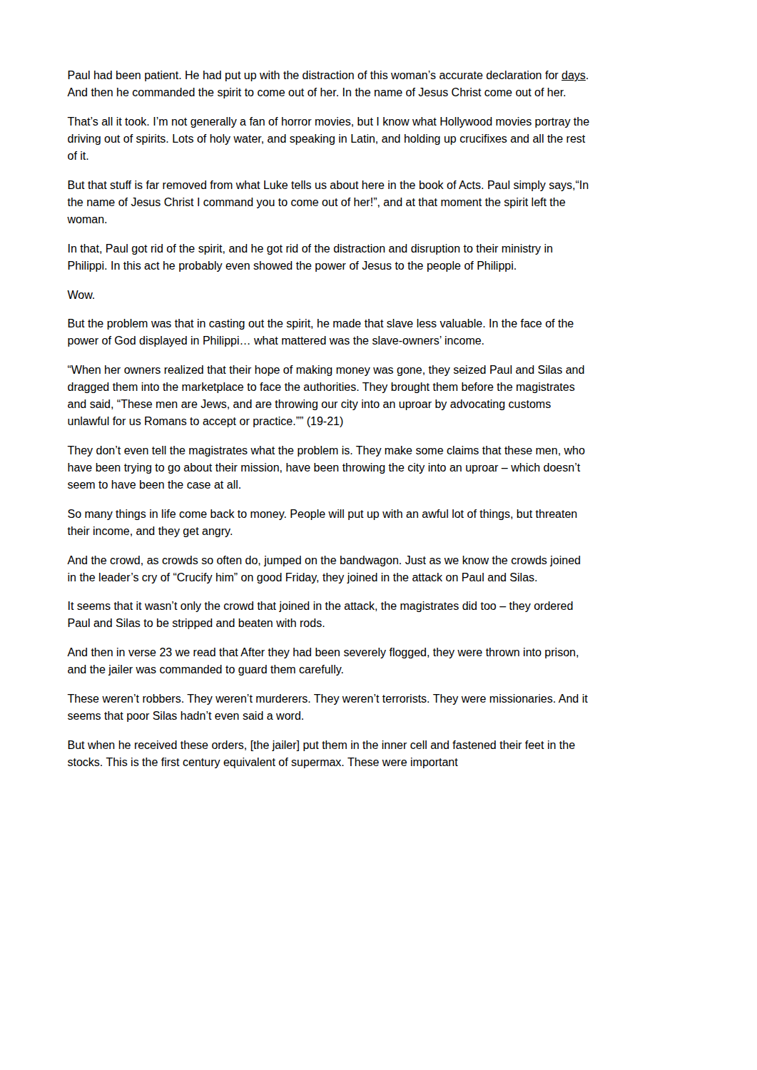Paul had been patient. He had put up with the distraction of this woman’s accurate declaration for days. And then he commanded the spirit to come out of her. In the name of Jesus Christ come out of her.
That’s all it took. I’m not generally a fan of horror movies, but I know what Hollywood movies portray the driving out of spirits. Lots of holy water, and speaking in Latin, and holding up crucifixes and all the rest of it.
But that stuff is far removed from what Luke tells us about here in the book of Acts. Paul simply says,“In the name of Jesus Christ I command you to come out of her!”, and at that moment the spirit left the woman.
In that, Paul got rid of the spirit, and he got rid of the distraction and disruption to their ministry in Philippi. In this act he probably even showed the power of Jesus to the people of Philippi.
Wow.
But the problem was that in casting out the spirit, he made that slave less valuable. In the face of the power of God displayed in Philippi… what mattered was the slave-owners’ income.
“When her owners realized that their hope of making money was gone, they seized Paul and Silas and dragged them into the marketplace to face the authorities. They brought them before the magistrates and said, “These men are Jews, and are throwing our city into an uproar by advocating customs unlawful for us Romans to accept or practice.”” (19-21)
They don’t even tell the magistrates what the problem is. They make some claims that these men, who have been trying to go about their mission, have been throwing the city into an uproar – which doesn’t seem to have been the case at all.
So many things in life come back to money. People will put up with an awful lot of things, but threaten their income, and they get angry.
And the crowd, as crowds so often do, jumped on the bandwagon. Just as we know the crowds joined in the leader’s cry of “Crucify him” on good Friday, they joined in the attack on Paul and Silas.
It seems that it wasn’t only the crowd that joined in the attack, the magistrates did too – they ordered Paul and Silas to be stripped and beaten with rods.
And then in verse 23 we read that After they had been severely flogged, they were thrown into prison, and the jailer was commanded to guard them carefully.
These weren’t robbers. They weren’t murderers. They weren’t terrorists. They were missionaries. And it seems that poor Silas hadn’t even said a word.
But when he received these orders, [the jailer] put them in the inner cell and fastened their feet in the stocks. This is the first century equivalent of supermax. These were important